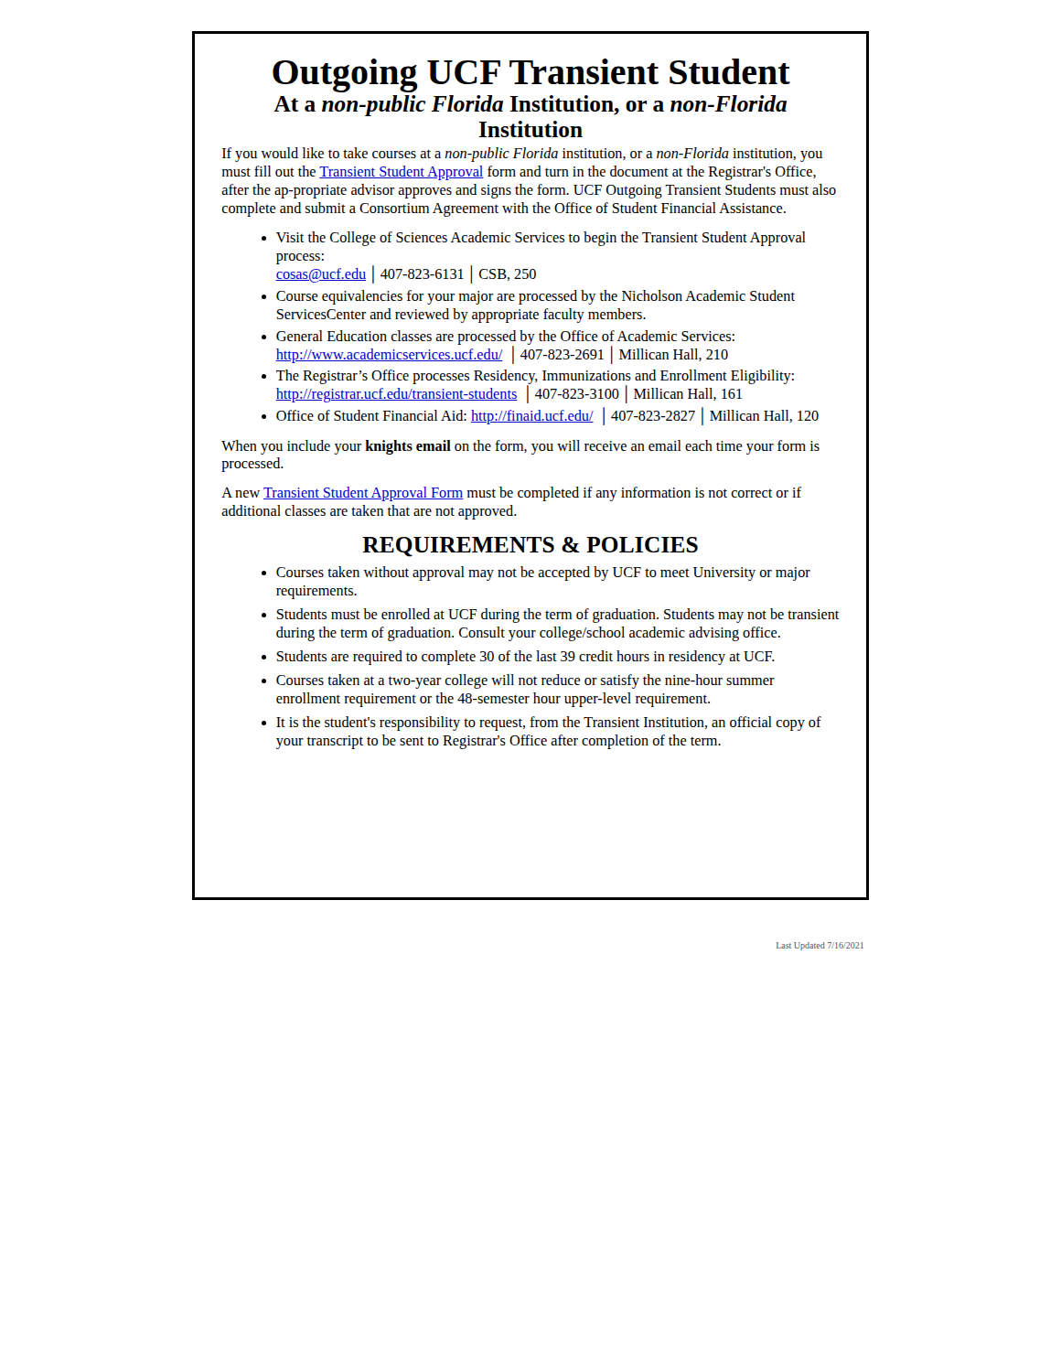Outgoing UCF Transient Student
At a non-public Florida Institution, or a non-Florida Institution
If you would like to take courses at a non-public Florida institution, or a non-Florida institution, you must fill out the Transient Student Approval form and turn in the document at the Registrar's Office, after the ap-propriate advisor approves and signs the form. UCF Outgoing Transient Students must also complete and submit a Consortium Agreement with the Office of Student Financial Assistance.
Visit the College of Sciences Academic Services to begin the Transient Student Approval process: cosas@ucf.edu│407-823-6131│CSB, 250
Course equivalencies for your major are processed by the Nicholson Academic Student ServicesCenter and reviewed by appropriate faculty members.
General Education classes are processed by the Office of Academic Services: http://www.academicservices.ucf.edu/ │407-823-2691│Millican Hall, 210
The Registrar’s Office processes Residency, Immunizations and Enrollment Eligibility: http://registrar.ucf.edu/transient-students │407-823-3100│Millican Hall, 161
Office of Student Financial Aid: http://finaid.ucf.edu/ │407-823-2827│Millican Hall, 120
When you include your knights email on the form, you will receive an email each time your form is processed.
A new Transient Student Approval Form must be completed if any information is not correct or if additional classes are taken that are not approved.
REQUIREMENTS & POLICIES
Courses taken without approval may not be accepted by UCF to meet University or major requirements.
Students must be enrolled at UCF during the term of graduation. Students may not be transient during the term of graduation. Consult your college/school academic advising office.
Students are required to complete 30 of the last 39 credit hours in residency at UCF.
Courses taken at a two-year college will not reduce or satisfy the nine-hour summer enrollment requirement or the 48-semester hour upper-level requirement.
It is the student's responsibility to request, from the Transient Institution, an official copy of your transcript to be sent to Registrar's Office after completion of the term.
Last Updated 7/16/2021